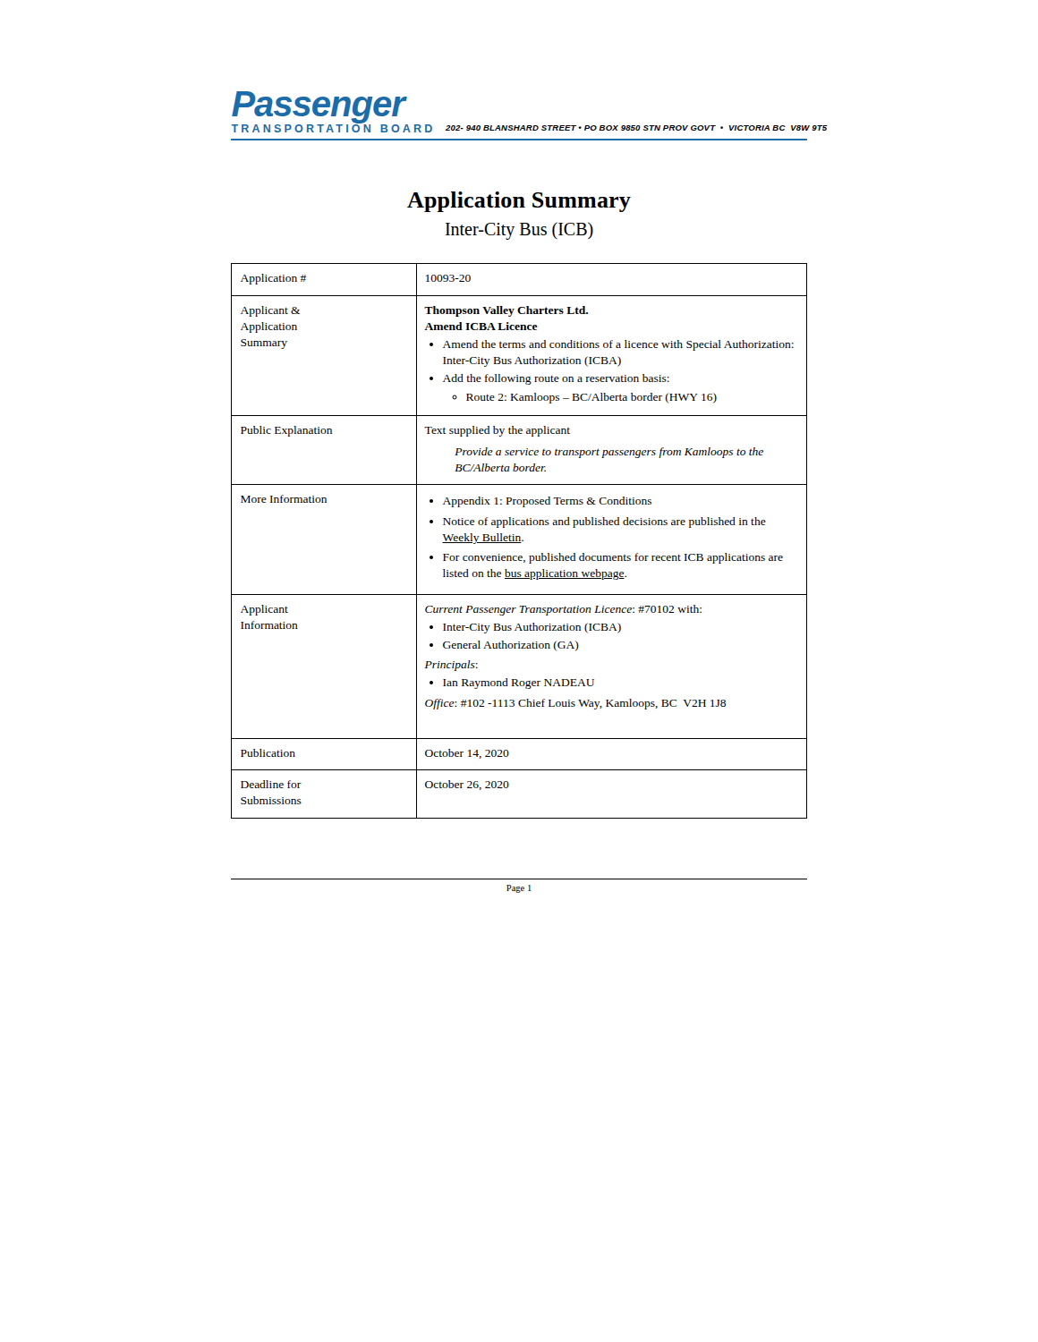Passenger TRANSPORTATION BOARD
202- 940 BLANSHARD STREET • PO BOX 9850 STN PROV GOVT • VICTORIA BC V8W 9T5
Application Summary
Inter-City Bus (ICB)
| Application # | 10093-20 |
| Applicant & Application Summary | Thompson Valley Charters Ltd. Amend ICBA Licence Amend the terms and conditions of a licence with Special Authorization: Inter-City Bus Authorization (ICBA) Add the following route on a reservation basis: Route 2: Kamloops – BC/Alberta border (HWY 16) |
| Public Explanation | Text supplied by the applicant Provide a service to transport passengers from Kamloops to the BC/Alberta border. |
| More Information | Appendix 1: Proposed Terms & Conditions Notice of applications and published decisions are published in the Weekly Bulletin . For convenience, published documents for recent ICB applications are listed on the bus application webpage . |
| Applicant Information | Current Passenger Transportation Licence : #70102 with: Inter-City Bus Authorization (ICBA) General Authorization (GA) Principals : Ian Raymond Roger NADEAU Office : #102 -1113 Chief Louis Way, Kamloops, BC V2H 1J8 |
| Publication | October 14, 2020 |
| Deadline for Submissions | October 26, 2020 |
Page 1